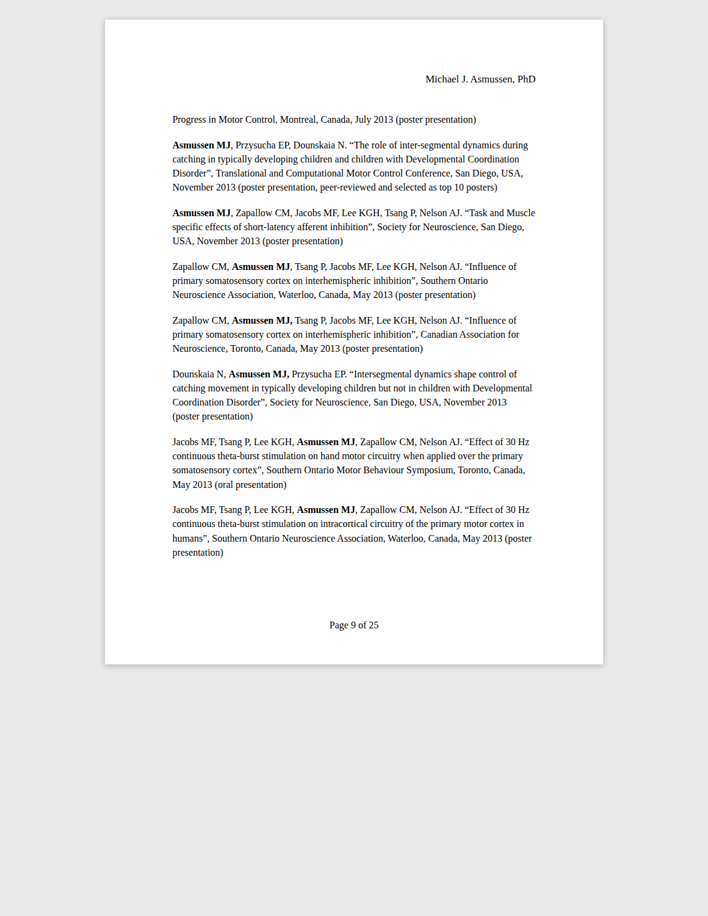Michael J. Asmussen, PhD
Progress in Motor Control, Montreal, Canada, July 2013 (poster presentation)
Asmussen MJ, Przysucha EP, Dounskaia N. “The role of inter-segmental dynamics during catching in typically developing children and children with Developmental Coordination Disorder”, Translational and Computational Motor Control Conference, San Diego, USA, November 2013 (poster presentation, peer-reviewed and selected as top 10 posters)
Asmussen MJ, Zapallow CM, Jacobs MF, Lee KGH, Tsang P, Nelson AJ. “Task and Muscle specific effects of short-latency afferent inhibition”, Society for Neuroscience, San Diego, USA, November 2013 (poster presentation)
Zapallow CM, Asmussen MJ, Tsang P, Jacobs MF, Lee KGH, Nelson AJ. “Influence of primary somatosensory cortex on interhemispheric inhibition”, Southern Ontario Neuroscience Association, Waterloo, Canada, May 2013 (poster presentation)
Zapallow CM, Asmussen MJ, Tsang P, Jacobs MF, Lee KGH, Nelson AJ. “Influence of primary somatosensory cortex on interhemispheric inhibition”, Canadian Association for Neuroscience, Toronto, Canada, May 2013 (poster presentation)
Dounskaia N, Asmussen MJ, Przysucha EP. “Intersegmental dynamics shape control of catching movement in typically developing children but not in children with Developmental Coordination Disorder”, Society for Neuroscience, San Diego, USA, November 2013 (poster presentation)
Jacobs MF, Tsang P, Lee KGH, Asmussen MJ, Zapallow CM, Nelson AJ. “Effect of 30 Hz continuous theta-burst stimulation on hand motor circuitry when applied over the primary somatosensory cortex”, Southern Ontario Motor Behaviour Symposium, Toronto, Canada, May 2013 (oral presentation)
Jacobs MF, Tsang P, Lee KGH, Asmussen MJ, Zapallow CM, Nelson AJ. “Effect of 30 Hz continuous theta-burst stimulation on intracortical circuitry of the primary motor cortex in humans”, Southern Ontario Neuroscience Association, Waterloo, Canada, May 2013 (poster presentation)
Page 9 of 25